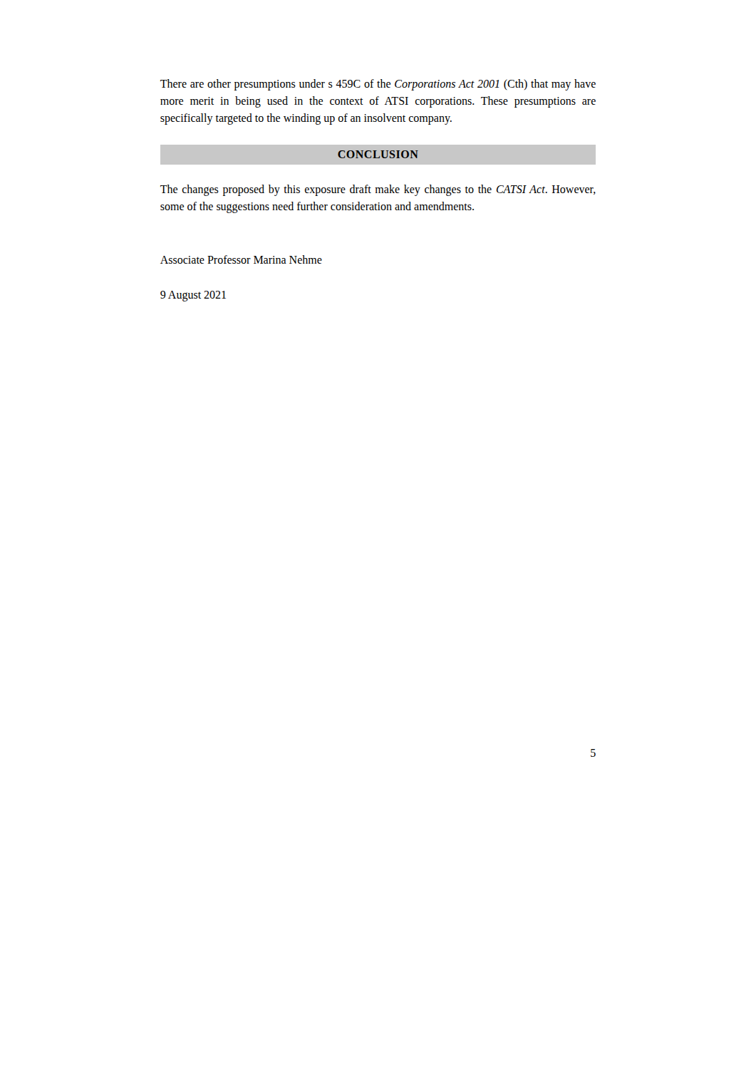There are other presumptions under s 459C of the Corporations Act 2001 (Cth) that may have more merit in being used in the context of ATSI corporations. These presumptions are specifically targeted to the winding up of an insolvent company.
CONCLUSION
The changes proposed by this exposure draft make key changes to the CATSI Act. However, some of the suggestions need further consideration and amendments.
Associate Professor Marina Nehme
9 August 2021
5